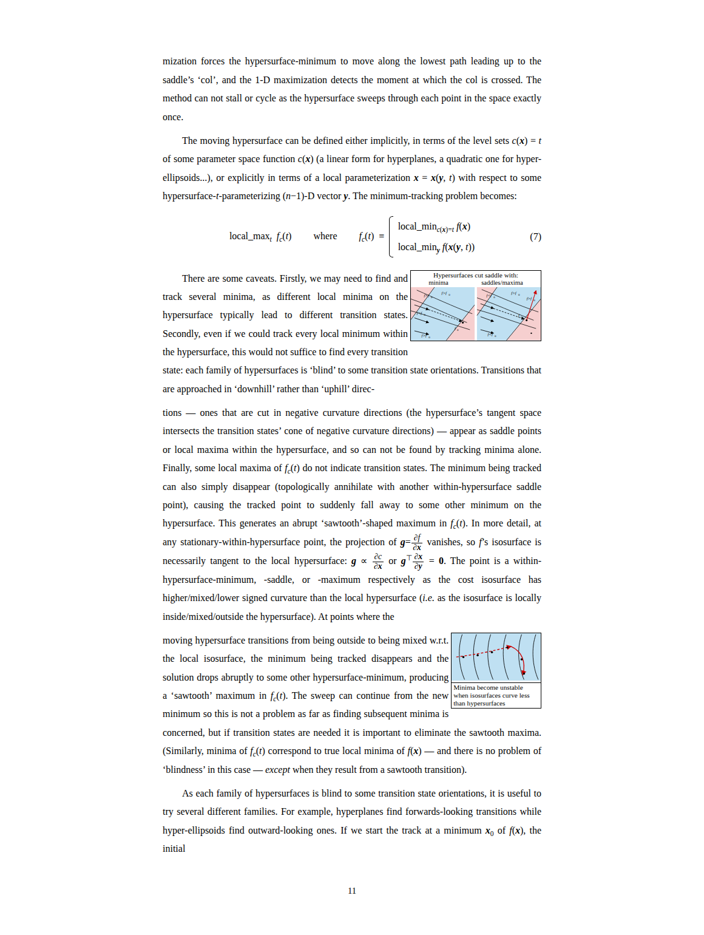mization forces the hypersurface-minimum to move along the lowest path leading up to the saddle’s ‘col’, and the 1-D maximization detects the moment at which the col is crossed. The method can not stall or cycle as the hypersurface sweeps through each point in the space exactly once.
The moving hypersurface can be defined either implicitly, in terms of the level sets c(x) = t of some parameter space function c(x) (a linear form for hyperplanes, a quadratic one for hyper-ellipsoids...), or explicitly in terms of a local parameterization x = x(y, t) with respect to some hypersurface-t-parameterizing (n−1)-D vector y. The minimum-tracking problem becomes:
local_maxt fc(t) where fc(t) ≡ local_minc(x)=t f(x) local_miny f(x(y, t)) (7)
Hypersurfaces cut saddle with:
minima saddles/maxima
f>f0 f>f0 f<f0 f>f0 f0 f<f0 f>f0 f>f0 f0 f<f0
There are some caveats. Firstly, we may need to find and track several minima, as different local minima on the hypersurface typically lead to different transition states. Secondly, even if we could track every local minimum within the hypersurface, this would not suffice to find every transition state: each family of hypersurfaces is ‘blind’ to some transition state orientations. Transitions that are approached in ‘downhill’ rather than ‘uphill’ direc-
tions — ones that are cut in negative curvature directions (the hypersurface’s tangent space intersects the transition states’ cone of negative curvature directions) — appear as saddle points or local maxima within the hypersurface, and so can not be found by tracking minima alone. Finally, some local maxima of fc(t) do not indicate transition states. The minimum being tracked can also simply disappear (topologically annihilate with another within-hypersurface saddle point), causing the tracked point to suddenly fall away to some other minimum on the hypersurface. This generates an abrupt ‘sawtooth’-shaped maximum in fc(t). In more detail, at any stationary-within-hypersurface point, the projection of g=∂f∂x vanishes, so f’s isosurface is necessarily tangent to the local hypersurface: g ∝ ∂c∂x or g⊤∂x∂y = 0. The point is a within-hypersurface-minimum, -saddle, or -maximum respectively as the cost isosurface has higher/mixed/lower signed curvature than the local hypersurface (i.e. as the isosurface is locally inside/mixed/outside the hypersurface). At points where the
Minima become unstable when isosurfaces curve less than hypersurfaces
moving hypersurface transitions from being outside to being mixed w.r.t. the local isosurface, the minimum being tracked disappears and the solution drops abruptly to some other hypersurface-minimum, producing a ‘sawtooth’ maximum in fc(t). The sweep can continue from the new minimum so this is not a problem as far as finding subsequent minima is concerned, but if transition states are needed it is important to eliminate the sawtooth maxima. (Similarly, minima of fc(t) correspond to true local minima of f(x) — and there is no problem of ‘blindness’ in this case — except when they result from a sawtooth transition).
As each family of hypersurfaces is blind to some transition state orientations, it is useful to try several different families. For example, hyperplanes find forwards-looking transitions while hyper-ellipsoids find outward-looking ones. If we start the track at a minimum x0 of f(x), the initial
11